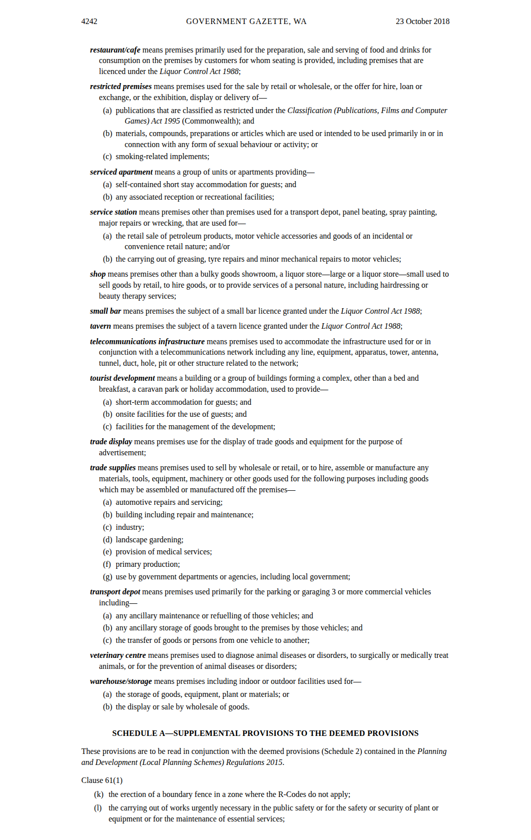4242 GOVERNMENT GAZETTE, WA 23 October 2018
restaurant/cafe means premises primarily used for the preparation, sale and serving of food and drinks for consumption on the premises by customers for whom seating is provided, including premises that are licenced under the Liquor Control Act 1988;
restricted premises means premises used for the sale by retail or wholesale, or the offer for hire, loan or exchange, or the exhibition, display or delivery of—
(a) publications that are classified as restricted under the Classification (Publications, Films and Computer Games) Act 1995 (Commonwealth); and
(b) materials, compounds, preparations or articles which are used or intended to be used primarily in or in connection with any form of sexual behaviour or activity; or
(c) smoking-related implements;
serviced apartment means a group of units or apartments providing—
(a) self-contained short stay accommodation for guests; and
(b) any associated reception or recreational facilities;
service station means premises other than premises used for a transport depot, panel beating, spray painting, major repairs or wrecking, that are used for—
(a) the retail sale of petroleum products, motor vehicle accessories and goods of an incidental or convenience retail nature; and/or
(b) the carrying out of greasing, tyre repairs and minor mechanical repairs to motor vehicles;
shop means premises other than a bulky goods showroom, a liquor store—large or a liquor store—small used to sell goods by retail, to hire goods, or to provide services of a personal nature, including hairdressing or beauty therapy services;
small bar means premises the subject of a small bar licence granted under the Liquor Control Act 1988;
tavern means premises the subject of a tavern licence granted under the Liquor Control Act 1988;
telecommunications infrastructure means premises used to accommodate the infrastructure used for or in conjunction with a telecommunications network including any line, equipment, apparatus, tower, antenna, tunnel, duct, hole, pit or other structure related to the network;
tourist development means a building or a group of buildings forming a complex, other than a bed and breakfast, a caravan park or holiday accommodation, used to provide—
(a) short-term accommodation for guests; and
(b) onsite facilities for the use of guests; and
(c) facilities for the management of the development;
trade display means premises use for the display of trade goods and equipment for the purpose of advertisement;
trade supplies means premises used to sell by wholesale or retail, or to hire, assemble or manufacture any materials, tools, equipment, machinery or other goods used for the following purposes including goods which may be assembled or manufactured off the premises—
(a) automotive repairs and servicing;
(b) building including repair and maintenance;
(c) industry;
(d) landscape gardening;
(e) provision of medical services;
(f) primary production;
(g) use by government departments or agencies, including local government;
transport depot means premises used primarily for the parking or garaging 3 or more commercial vehicles including—
(a) any ancillary maintenance or refuelling of those vehicles; and
(b) any ancillary storage of goods brought to the premises by those vehicles; and
(c) the transfer of goods or persons from one vehicle to another;
veterinary centre means premises used to diagnose animal diseases or disorders, to surgically or medically treat animals, or for the prevention of animal diseases or disorders;
warehouse/storage means premises including indoor or outdoor facilities used for—
(a) the storage of goods, equipment, plant or materials; or
(b) the display or sale by wholesale of goods.
SCHEDULE A—SUPPLEMENTAL PROVISIONS TO THE DEEMED PROVISIONS
These provisions are to be read in conjunction with the deemed provisions (Schedule 2) contained in the Planning and Development (Local Planning Schemes) Regulations 2015.
Clause 61(1)
(k) the erection of a boundary fence in a zone where the R-Codes do not apply;
(l) the carrying out of works urgently necessary in the public safety or for the safety or security of plant or equipment or for the maintenance of essential services;